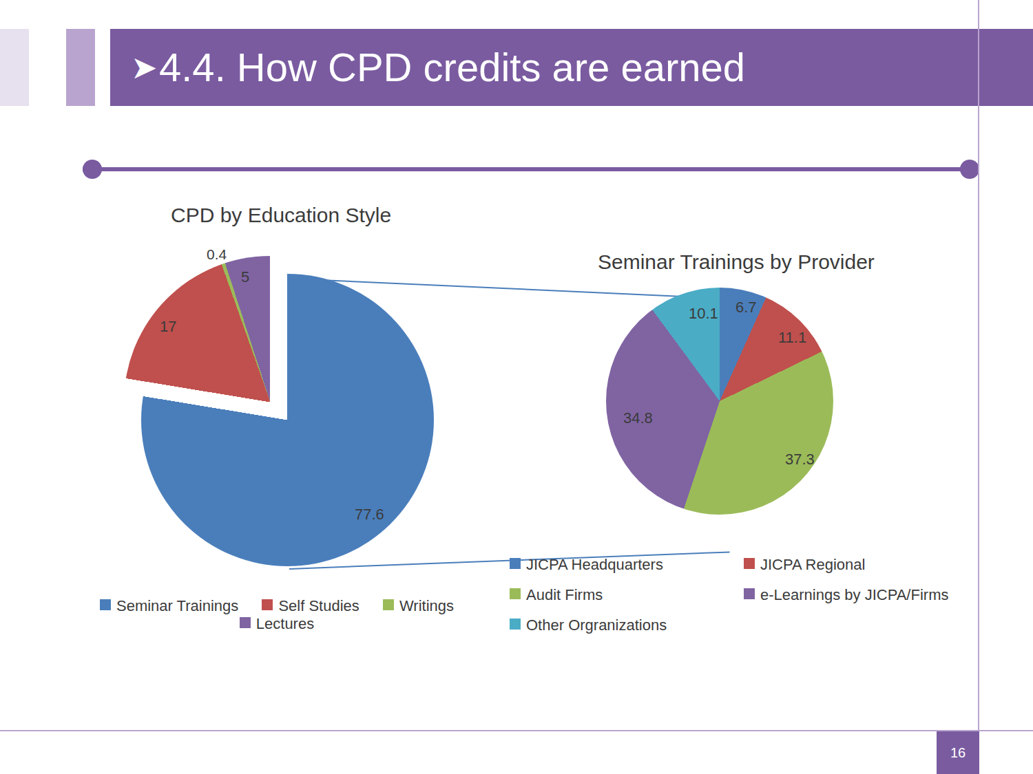➤4.4. How CPD credits are earned
CPD by Education Style
Seminar Trainings by Provider
77.6
17
0.4
5
6.7
11.1
37.3
34.8
10.1
Seminar Trainings Self Studies Writings Lectures
JICPA Headquarters JICPA Regional
Audit Firms e-Learnings by JICPA/Firms
Other Orgranizations
16